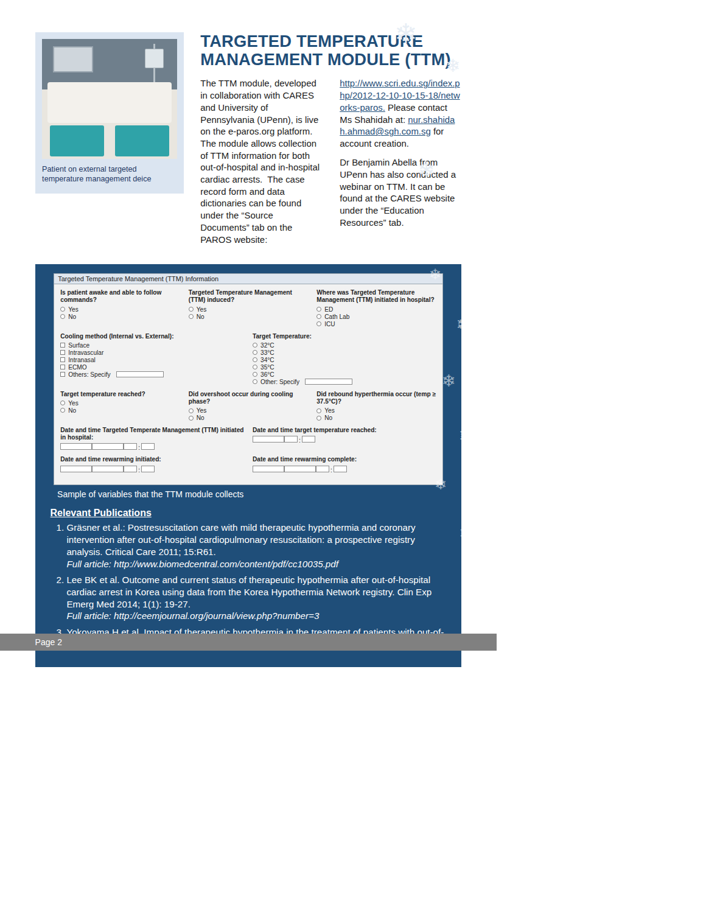❄
❄
❄
Patient on external targeted temperature management deice
TARGETED TEMPERATURE MANAGEMENT MODULE (TTM)
The TTM module, developed in collaboration with CARES and University of Pennsylvania (UPenn), is live on the e-paros.org platform. The module allows collection of TTM information for both out-of-hospital and in-hospital cardiac arrests. The case record form and data dictionaries can be found under the “Source Documents” tab on the PAROS website:
http://www.scri.edu.sg/index.php/2012-12-10-10-15-18/networks-paros. Please contact Ms Shahidah at: nur.shahidah.ahmad@sgh.com.sg for account creation.
Dr Benjamin Abella from UPenn has also conducted a webinar on TTM. It can be found at the CARES website under the “Education Resources” tab.
❄
❄
❄
Targeted Temperature Management (TTM) Information
Is patient awake and able to follow commands?
Yes
No
Targeted Temperature Management (TTM) induced?
Yes
No
Where was Targeted Temperature Management (TTM) initiated in hospital?
ED
Cath Lab
ICU
Cooling method (Internal vs. External):
Surface
Intravascular
Intranasal
ECMO
Others: Specify
Target Temperature:
32°C
33°C
34°C
35°C
36°C
Other: Specify
Target temperature reached?
Yes
No
Did overshoot occur during cooling phase?
Yes
No
Did rebound hyperthermia occur (temp ≥ 37.5°C)?
Yes
No
Date and time Targeted Temperate Management (TTM) initiated in hospital:
:
Date and time target temperature reached:
:
Date and time rewarming initiated:
:
Date and time rewarming complete:
:
Sample of variables that the TTM module collects
❄
❄
Relevant Publications
Gräsner et al.: Postresuscitation care with mild therapeutic hypothermia and coronary intervention after out-of-hospital cardiopulmonary resuscitation: a prospective registry analysis. Critical Care 2011; 15:R61.
Full article: http://www.biomedcentral.com/content/pdf/cc10035.pdf
Lee BK et al. Outcome and current status of therapeutic hypothermia after out-of-hospital cardiac arrest in Korea using data from the Korea Hypothermia Network registry. Clin Exp Emerg Med 2014; 1(1): 19-27.
Full article: http://ceemjournal.org/journal/view.php?number=3
Yokoyama H et al. Impact of therapeutic hypothermia in the treatment of patients with out-of-hospital cardiac arrest from the J-PULSE-HYPO study registry. Circ J. 2011;75(5):1063-70.
❄
❄
❄
Page 2